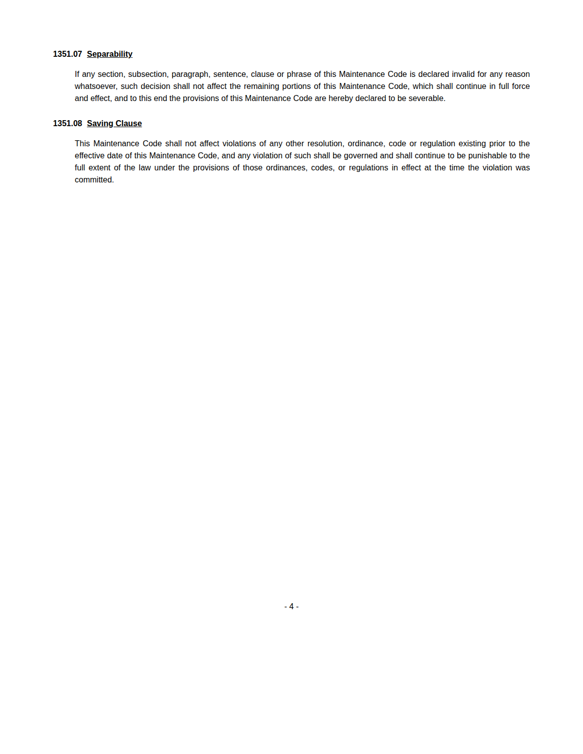1351.07 Separability
If any section, subsection, paragraph, sentence, clause or phrase of this Maintenance Code is declared invalid for any reason whatsoever, such decision shall not affect the remaining portions of this Maintenance Code, which shall continue in full force and effect, and to this end the provisions of this Maintenance Code are hereby declared to be severable.
1351.08 Saving Clause
This Maintenance Code shall not affect violations of any other resolution, ordinance, code or regulation existing prior to the effective date of this Maintenance Code, and any violation of such shall be governed and shall continue to be punishable to the full extent of the law under the provisions of those ordinances, codes, or regulations in effect at the time the violation was committed.
- 4 -